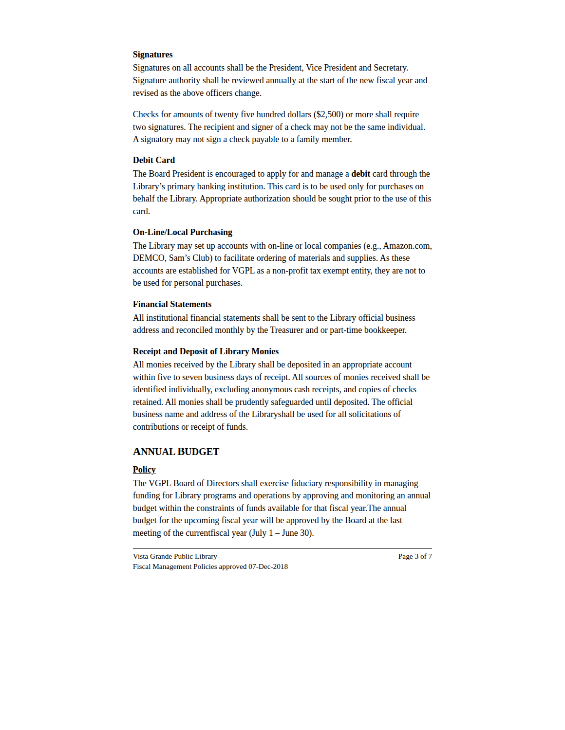Signatures
Signatures on all accounts shall be the President, Vice President and Secretary. Signature authority shall be reviewed annually at the start of the new fiscal year and revised as the above officers change.
Checks for amounts of twenty five hundred dollars ($2,500) or more shall require two signatures. The recipient and signer of a check may not be the same individual. A signatory may not sign a check payable to a family member.
Debit Card
The Board President is encouraged to apply for and manage a debit card through the Library’s primary banking institution. This card is to be used only for purchases on behalf the Library. Appropriate authorization should be sought prior to the use of this card.
On-Line/Local Purchasing
The Library may set up accounts with on-line or local companies (e.g., Amazon.com, DEMCO, Sam’s Club) to facilitate ordering of materials and supplies. As these accounts are established for VGPL as a non-profit tax exempt entity, they are not to be used for personal purchases.
Financial Statements
All institutional financial statements shall be sent to the Library official business address and reconciled monthly by the Treasurer and or part-time bookkeeper.
Receipt and Deposit of Library Monies
All monies received by the Library shall be deposited in an appropriate account within five to seven business days of receipt. All sources of monies received shall be identified individually, excluding anonymous cash receipts, and copies of checks retained. All monies shall be prudently safeguarded until deposited. The official business name and address of the Libraryshall be used for all solicitations of contributions or receipt of funds.
ANNUAL BUDGET
Policy
The VGPL Board of Directors shall exercise fiduciary responsibility in managing funding for Library programs and operations by approving and monitoring an annual budget within the constraints of funds available for that fiscal year.The annual budget for the upcoming fiscal year will be approved by the Board at the last meeting of the currentfiscal year (July 1 – June 30).
Vista Grande Public Library
Fiscal Management Policies approved 07-Dec-2018
Page 3 of 7